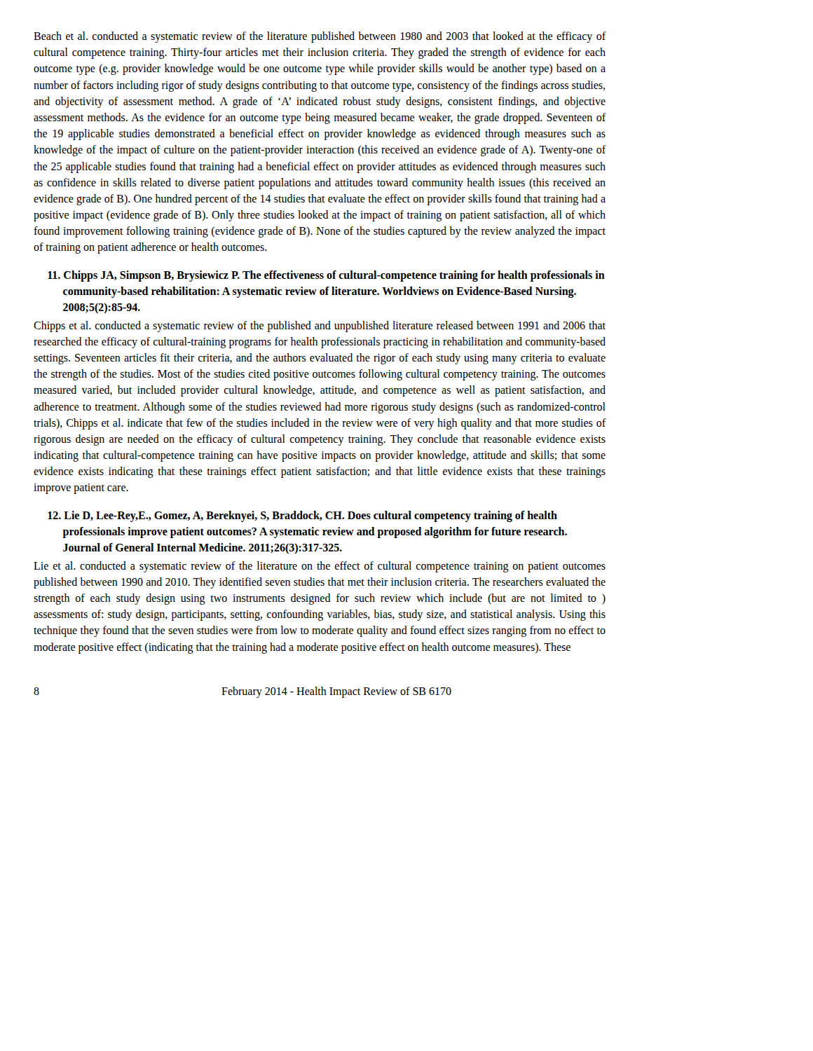Beach et al. conducted a systematic review of the literature published between 1980 and 2003 that looked at the efficacy of cultural competence training. Thirty-four articles met their inclusion criteria. They graded the strength of evidence for each outcome type (e.g. provider knowledge would be one outcome type while provider skills would be another type) based on a number of factors including rigor of study designs contributing to that outcome type, consistency of the findings across studies, and objectivity of assessment method. A grade of ‘A’ indicated robust study designs, consistent findings, and objective assessment methods. As the evidence for an outcome type being measured became weaker, the grade dropped. Seventeen of the 19 applicable studies demonstrated a beneficial effect on provider knowledge as evidenced through measures such as knowledge of the impact of culture on the patient-provider interaction (this received an evidence grade of A). Twenty-one of the 25 applicable studies found that training had a beneficial effect on provider attitudes as evidenced through measures such as confidence in skills related to diverse patient populations and attitudes toward community health issues (this received an evidence grade of B). One hundred percent of the 14 studies that evaluate the effect on provider skills found that training had a positive impact (evidence grade of B). Only three studies looked at the impact of training on patient satisfaction, all of which found improvement following training (evidence grade of B). None of the studies captured by the review analyzed the impact of training on patient adherence or health outcomes.
11. Chipps JA, Simpson B, Brysiewicz P. The effectiveness of cultural-competence training for health professionals in community-based rehabilitation: A systematic review of literature. Worldviews on Evidence-Based Nursing. 2008;5(2):85-94.
Chipps et al. conducted a systematic review of the published and unpublished literature released between 1991 and 2006 that researched the efficacy of cultural-training programs for health professionals practicing in rehabilitation and community-based settings. Seventeen articles fit their criteria, and the authors evaluated the rigor of each study using many criteria to evaluate the strength of the studies. Most of the studies cited positive outcomes following cultural competency training. The outcomes measured varied, but included provider cultural knowledge, attitude, and competence as well as patient satisfaction, and adherence to treatment. Although some of the studies reviewed had more rigorous study designs (such as randomized-control trials), Chipps et al. indicate that few of the studies included in the review were of very high quality and that more studies of rigorous design are needed on the efficacy of cultural competency training. They conclude that reasonable evidence exists indicating that cultural-competence training can have positive impacts on provider knowledge, attitude and skills; that some evidence exists indicating that these trainings effect patient satisfaction; and that little evidence exists that these trainings improve patient care.
12. Lie D, Lee-Rey,E., Gomez, A, Bereknyei, S, Braddock, CH. Does cultural competency training of health professionals improve patient outcomes? A systematic review and proposed algorithm for future research. Journal of General Internal Medicine. 2011;26(3):317-325.
Lie et al. conducted a systematic review of the literature on the effect of cultural competence training on patient outcomes published between 1990 and 2010. They identified seven studies that met their inclusion criteria. The researchers evaluated the strength of each study design using two instruments designed for such review which include (but are not limited to ) assessments of: study design, participants, setting, confounding variables, bias, study size, and statistical analysis. Using this technique they found that the seven studies were from low to moderate quality and found effect sizes ranging from no effect to moderate positive effect (indicating that the training had a moderate positive effect on health outcome measures). These
8
February 2014 - Health Impact Review of SB 6170